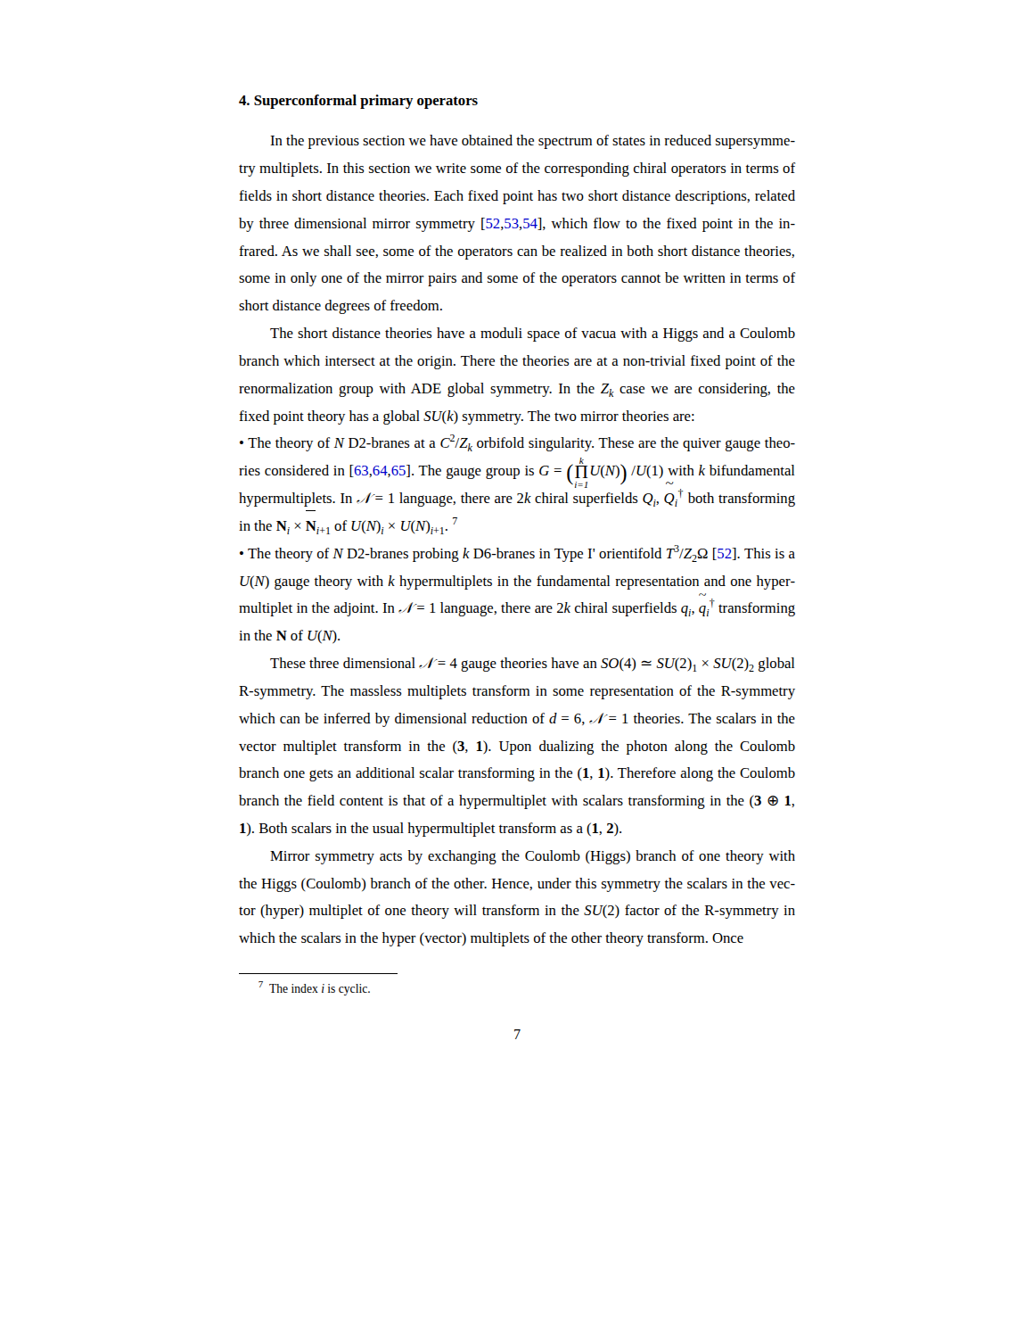4. Superconformal primary operators
In the previous section we have obtained the spectrum of states in reduced supersymmetry multiplets. In this section we write some of the corresponding chiral operators in terms of fields in short distance theories. Each fixed point has two short distance descriptions, related by three dimensional mirror symmetry [52,53,54], which flow to the fixed point in the infrared. As we shall see, some of the operators can be realized in both short distance theories, some in only one of the mirror pairs and some of the operators cannot be written in terms of short distance degrees of freedom.
The short distance theories have a moduli space of vacua with a Higgs and a Coulomb branch which intersect at the origin. There the theories are at a non-trivial fixed point of the renormalization group with ADE global symmetry. In the Zk case we are considering, the fixed point theory has a global SU(k) symmetry. The two mirror theories are:
• The theory of N D2-branes at a C2/Zk orbifold singularity. These are the quiver gauge theories considered in [63,64,65]. The gauge group is G = (Πki=1 U(N)) /U(1) with k bifundamental hypermultiplets. In 𝒩 = 1 language, there are 2k chiral superfields Qi, Qi† both transforming in the Ni × Ni+1 of U(N)i × U(N)i+1. 7
• The theory of N D2-branes probing k D6-branes in Type I' orientifold T3/Z2Ω [52]. This is a U(N) gauge theory with k hypermultiplets in the fundamental representation and one hypermultiplet in the adjoint. In 𝒩 = 1 language, there are 2k chiral superfields qi, qi† transforming in the N of U(N).
These three dimensional 𝒩 = 4 gauge theories have an SO(4) ≃ SU(2)1 × SU(2)2 global R-symmetry. The massless multiplets transform in some representation of the R-symmetry which can be inferred by dimensional reduction of d = 6, 𝒩 = 1 theories. The scalars in the vector multiplet transform in the (3, 1). Upon dualizing the photon along the Coulomb branch one gets an additional scalar transforming in the (1, 1). Therefore along the Coulomb branch the field content is that of a hypermultiplet with scalars transforming in the (3 ⊕ 1, 1). Both scalars in the usual hypermultiplet transform as a (1, 2).
Mirror symmetry acts by exchanging the Coulomb (Higgs) branch of one theory with the Higgs (Coulomb) branch of the other. Hence, under this symmetry the scalars in the vector (hyper) multiplet of one theory will transform in the SU(2) factor of the R-symmetry in which the scalars in the hyper (vector) multiplets of the other theory transform. Once
7 The index i is cyclic.
7